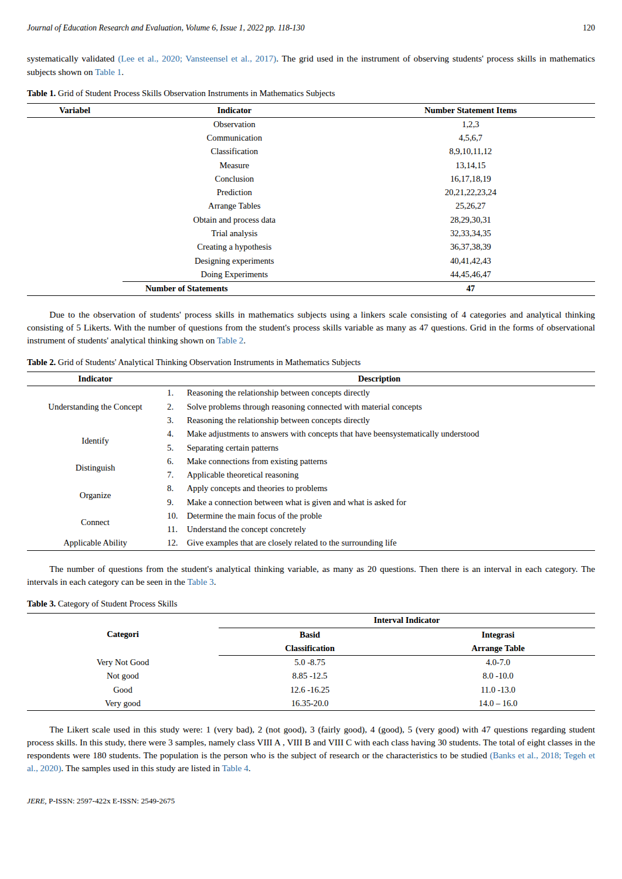Journal of Education Research and Evaluation, Volume 6, Issue 1, 2022 pp. 118-130
120
systematically validated (Lee et al., 2020; Vansteensel et al., 2017). The grid used in the instrument of observing students' process skills in mathematics subjects shown on Table 1.
Table 1. Grid of Student Process Skills Observation Instruments in Mathematics Subjects
| Variabel | Indicator | Number Statement Items |
| --- | --- | --- |
| | Observation | 1,2,3 |
| Communication | 4,5,6,7 |
| Classification | 8,9,10,11,12 |
| Measure | 13,14,15 |
| Conclusion | 16,17,18,19 |
| Prediction | 20,21,22,23,24 |
| Arrange Tables | 25,26,27 |
| Obtain and process data | 28,29,30,31 |
| Trial analysis | 32,33,34,35 |
| Creating a hypothesis | 36,37,38,39 |
| Designing experiments | 40,41,42,43 |
| Doing Experiments | 44,45,46,47 |
| Number of Statements | 47 |
Due to the observation of students' process skills in mathematics subjects using a linkers scale consisting of 4 categories and analytical thinking consisting of 5 Likerts. With the number of questions from the student's process skills variable as many as 47 questions. Grid in the forms of observational instrument of students' analytical thinking shown on Table 2.
Table 2. Grid of Students' Analytical Thinking Observation Instruments in Mathematics Subjects
| Indicator | Description |
| --- | --- |
| Understanding the Concept | 1. Reasoning the relationship between concepts directly |
| 2. Solve problems through reasoning connected with material concepts |
| 3. Reasoning the relationship between concepts directly |
| Identify | 4. Make adjustments to answers with concepts that have beensystematically understood |
| 5. Separating certain patterns |
| Distinguish | 6. Make connections from existing patterns |
| 7. Applicable theoretical reasoning |
| Organize | 8. Apply concepts and theories to problems |
| 9. Make a connection between what is given and what is asked for |
| Connect | 10. Determine the main focus of the proble |
| 11. Understand the concept concretely |
| Applicable Ability | 12. Give examples that are closely related to the surrounding life |
The number of questions from the student's analytical thinking variable, as many as 20 questions. Then there is an interval in each category. The intervals in each category can be seen in the Table 3.
Table 3. Category of Student Process Skills
| Categori | Interval Indicator |
| --- | --- |
| Basid | Integrasi |
| Classification | Arrange Table |
| Very Not Good | 5.0 -8.75 | 4.0-7.0 |
| Not good | 8.85 -12.5 | 8.0 -10.0 |
| Good | 12.6 -16.25 | 11.0 -13.0 |
| Very good | 16.35-20.0 | 14.0 – 16.0 |
The Likert scale used in this study were: 1 (very bad), 2 (not good), 3 (fairly good), 4 (good), 5 (very good) with 47 questions regarding student process skills. In this study, there were 3 samples, namely class VIII A , VIII B and VIII C with each class having 30 students. The total of eight classes in the respondents were 180 students. The population is the person who is the subject of research or the characteristics to be studied (Banks et al., 2018; Tegeh et al., 2020). The samples used in this study are listed in Table 4.
JERE, P-ISSN: 2597-422x E-ISSN: 2549-2675